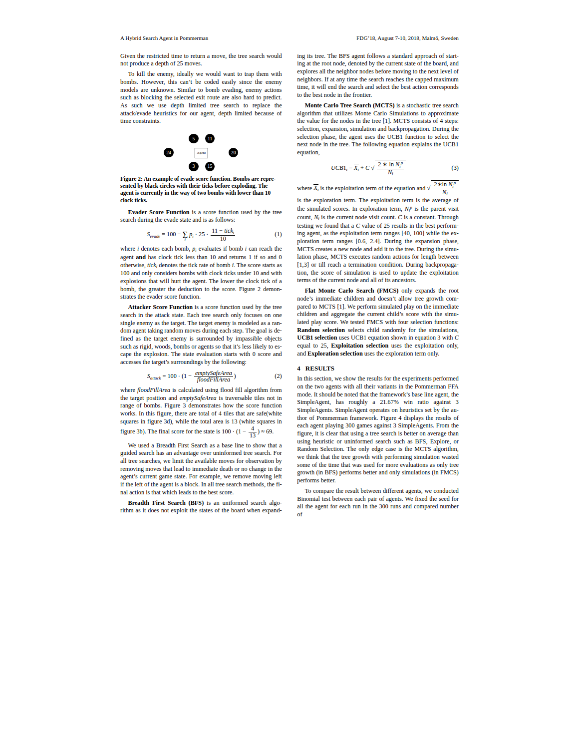A Hybrid Search Agent in Pommerman
FDG’18, August 7-10, 2018, Malmö, Sweden
Given the restricted time to return a move, the tree search would not produce a depth of 25 moves.
To kill the enemy, ideally we would want to trap them with bombs. However, this can’t be coded easily since the enemy models are unknown. Similar to bomb evading, enemy actions such as blocking the selected exit route are also hard to predict. As such we use depth limited tree search to replace the attack/evade heuristics for our agent, depth limited because of time constraints.
5
11
24
20
3
15
Agent
Figure 2: An example of evade score function. Bombs are represented by black circles with their ticks before exploding. The agent is currently in the way of two bombs with lower than 10 clock ticks.
Evader Score Function is a score function used by the tree search during the evade state and is as follows:
Sevade = 100 − Σi pi · 25 · 11 − tick i 10
(1)
where i denotes each bomb, pi evaluates if bomb i can reach the agent and has clock tick less than 10 and returns 1 if so and 0 otherwise, tick i denotes the tick rate of bomb i. The score starts as 100 and only considers bombs with clock ticks under 10 and with explosions that will hurt the agent. The lower the clock tick of a bomb, the greater the deduction to the score. Figure 2 demonstrates the evader score function.
Attacker Score Function is a score function used by the tree search in the attack state. Each tree search only focuses on one single enemy as the target. The target enemy is modeled as a random agent taking random moves during each step. The goal is defined as the target enemy is surrounded by impassible objects such as rigid, woods, bombs or agents so that it’s less likely to escape the explosion. The state evaluation starts with 0 score and accesses the target’s surroundings by the following:
Sattack = 100 · (1 − emptySafeArea floodFillArea)
(2)
where floodFillArea is calculated using flood fill algorithm from the target position and emptySafeArea is traversable tiles not in range of bombs. Figure 3 demonstrates how the score function works. In this figure, there are total of 4 tiles that are safe(white squares in figure 3d), while the total area is 13 (white squares in figure 3b). The final score for the state is 100 · (1 − 413) ≈ 69.
We used a Breadth First Search as a base line to show that a guided search has an advantage over uninformed tree search. For all tree searches, we limit the available moves for observation by removing moves that lead to immediate death or no change in the agent’s current game state. For example, we remove moving left if the left of the agent is a block. In all tree search methods, the final action is that which leads to the best score.
Breadth First Search (BFS) is an uniformed search algorithm as it does not exploit the states of the board when expanding its tree. The BFS agent follows a standard approach of starting at the root node, denoted by the current state of the board, and explores all the neighbor nodes before moving to the next level of neighbors. If at any time the search reaches the capped maximum time, it will end the search and select the best action corresponds to the best node in the frontier.
Monte Carlo Tree Search (MCTS) is a stochastic tree search algorithm that utilizes Monte Carlo Simulations to approximate the value for the nodes in the tree [1]. MCTS consists of 4 steps: selection, expansion, simulation and backpropagation. During the selection phase, the agent uses the UCB1 function to select the next node in the tree. The following equation explains the UCB1 equation,
UCB1i = Xi + C √ 2 ∗ ln Nip Ni
(3)
where Xi is the exploitation term of the equation and √ 2∗ln Nip Ni is the exploration term. The exploitation term is the average of the simulated scores. In exploration term, Nip is the parent visit count, Ni is the current node visit count. C is a constant. Through testing we found that a C value of 25 results in the best performing agent, as the exploitation term ranges [40, 100] while the exploration term ranges [0.6, 2.4]. During the expansion phase, MCTS creates a new node and add it to the tree. During the simulation phase, MCTS executes random actions for length between [1,3] or till reach a termination condition. During backpropagation, the score of simulation is used to update the exploitation terms of the current node and all of its ancestors.
Flat Monte Carlo Search (FMCS) only expands the root node’s immediate children and doesn’t allow tree growth compared to MCTS [1]. We perform simulated play on the immediate children and aggregate the current child’s score with the simulated play score. We tested FMCS with four selection functions: Random selection selects child randomly for the simulations, UCB1 selection uses UCB1 equation shown in equation 3 with C equal to 25, Exploitation selection uses the exploitation only, and Exploration selection uses the exploration term only.
4 RESULTS
In this section, we show the results for the experiments performed on the two agents with all their variants in the Pommerman FFA mode. It should be noted that the framework’s base line agent, the SimpleAgent, has roughly a 21.67% win ratio against 3 SimpleAgents. SimpleAgent operates on heuristics set by the author of Pommerman framework. Figure 4 displays the results of each agent playing 300 games against 3 SimpleAgents. From the figure, it is clear that using a tree search is better on average than using heuristic or uninformed search such as BFS, Explore, or Random Selection. The only edge case is the MCTS algorithm, we think that the tree growth with performing simulation wasted some of the time that was used for more evaluations as only tree growth (in BFS) performs better and only simulations (in FMCS) performs better.
To compare the result between different agents, we conducted Binomial test between each pair of agents. We fixed the seed for all the agent for each run in the 300 runs and compared number of